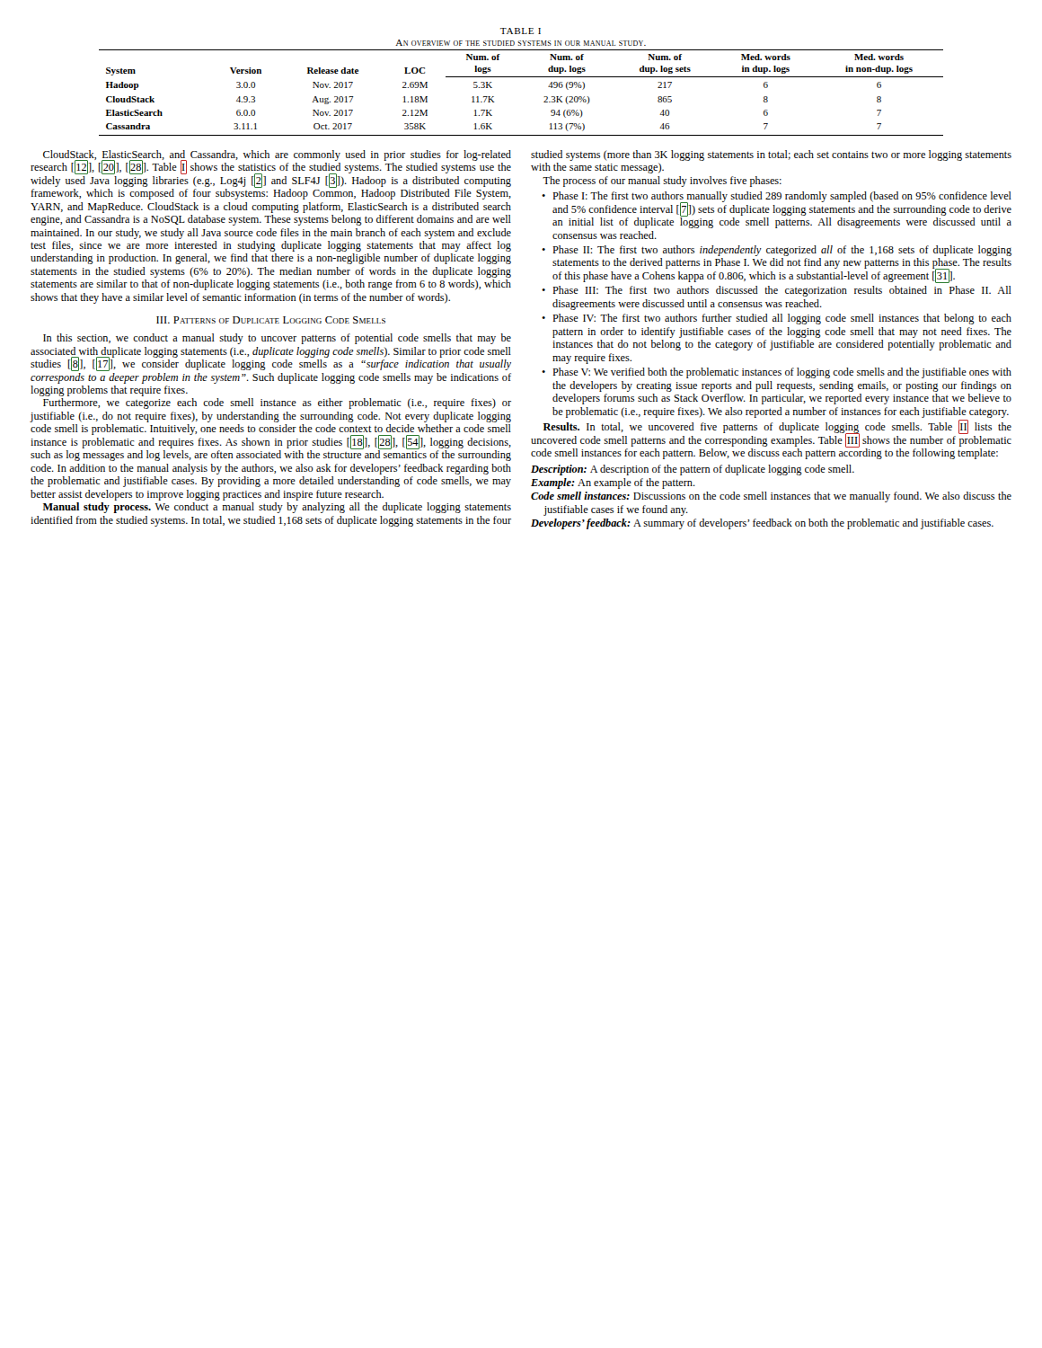TABLE I An overview of the studied systems in our manual study.
| System | Version | Release date | LOC | Num. of | Num. of | Num. of | Med. words | Med. words |
| --- | --- | --- | --- | --- | --- | --- | --- | --- |
| logs | dup. logs | dup. log sets | in dup. logs | in non-dup. logs |
| Hadoop | 3.0.0 | Nov. 2017 | 2.69M | 5.3K | 496 (9%) | 217 | 6 | 6 |
| CloudStack | 4.9.3 | Aug. 2017 | 1.18M | 11.7K | 2.3K (20%) | 865 | 8 | 8 |
| ElasticSearch | 6.0.0 | Nov. 2017 | 2.12M | 1.7K | 94 (6%) | 40 | 6 | 7 |
| Cassandra | 3.11.1 | Oct. 2017 | 358K | 1.6K | 113 (7%) | 46 | 7 | 7 |
CloudStack, ElasticSearch, and Cassandra, which are commonly used in prior studies for log-related research [12], [20], [28]. Table I shows the statistics of the studied systems. The studied systems use the widely used Java logging libraries (e.g., Log4j [2] and SLF4J [3]). Hadoop is a distributed computing framework, which is composed of four subsystems: Hadoop Common, Hadoop Distributed File System, YARN, and MapReduce. CloudStack is a cloud computing platform, ElasticSearch is a distributed search engine, and Cassandra is a NoSQL database system. These systems belong to different domains and are well maintained. In our study, we study all Java source code files in the main branch of each system and exclude test files, since we are more interested in studying duplicate logging statements that may affect log understanding in production. In general, we find that there is a non-negligible number of duplicate logging statements in the studied systems (6% to 20%). The median number of words in the duplicate logging statements are similar to that of non-duplicate logging statements (i.e., both range from 6 to 8 words), which shows that they have a similar level of semantic information (in terms of the number of words).
III. Patterns of Duplicate Logging Code Smells
In this section, we conduct a manual study to uncover patterns of potential code smells that may be associated with duplicate logging statements (i.e., duplicate logging code smells). Similar to prior code smell studies [8], [17], we consider duplicate logging code smells as a “surface indication that usually corresponds to a deeper problem in the system”. Such duplicate logging code smells may be indications of logging problems that require fixes.
Furthermore, we categorize each code smell instance as either problematic (i.e., require fixes) or justifiable (i.e., do not require fixes), by understanding the surrounding code. Not every duplicate logging code smell is problematic. Intuitively, one needs to consider the code context to decide whether a code smell instance is problematic and requires fixes. As shown in prior studies [18], [28], [54], logging decisions, such as log messages and log levels, are often associated with the structure and semantics of the surrounding code. In addition to the manual analysis by the authors, we also ask for developers’ feedback regarding both the problematic and justifiable cases. By providing a more detailed understanding of code smells, we may better assist developers to improve logging practices and inspire future research.
Manual study process. We conduct a manual study by analyzing all the duplicate logging statements identified from the studied systems. In total, we studied 1,168 sets of duplicate logging statements in the four studied systems (more than 3K logging statements in total; each set contains two or more logging statements with the same static message).
The process of our manual study involves five phases:
Phase I: The first two authors manually studied 289 randomly sampled (based on 95% confidence level and 5% confidence interval [7]) sets of duplicate logging statements and the surrounding code to derive an initial list of duplicate logging code smell patterns. All disagreements were discussed until a consensus was reached.
Phase II: The first two authors independently categorized all of the 1,168 sets of duplicate logging statements to the derived patterns in Phase I. We did not find any new patterns in this phase. The results of this phase have a Cohens kappa of 0.806, which is a substantial-level of agreement [31].
Phase III: The first two authors discussed the categorization results obtained in Phase II. All disagreements were discussed until a consensus was reached.
Phase IV: The first two authors further studied all logging code smell instances that belong to each pattern in order to identify justifiable cases of the logging code smell that may not need fixes. The instances that do not belong to the category of justifiable are considered potentially problematic and may require fixes.
Phase V: We verified both the problematic instances of logging code smells and the justifiable ones with the developers by creating issue reports and pull requests, sending emails, or posting our findings on developers forums such as Stack Overflow. In particular, we reported every instance that we believe to be problematic (i.e., require fixes). We also reported a number of instances for each justifiable category.
Results. In total, we uncovered five patterns of duplicate logging code smells. Table II lists the uncovered code smell patterns and the corresponding examples. Table III shows the number of problematic code smell instances for each pattern. Below, we discuss each pattern according to the following template:
Description:
A description of the pattern of duplicate logging code smell.
Example:
An example of the pattern.
Code smell instances:
Discussions on the code smell instances that we manually found. We also discuss the justifiable cases if we found any.
Developers’ feedback:
A summary of developers’ feedback on both the problematic and justifiable cases.